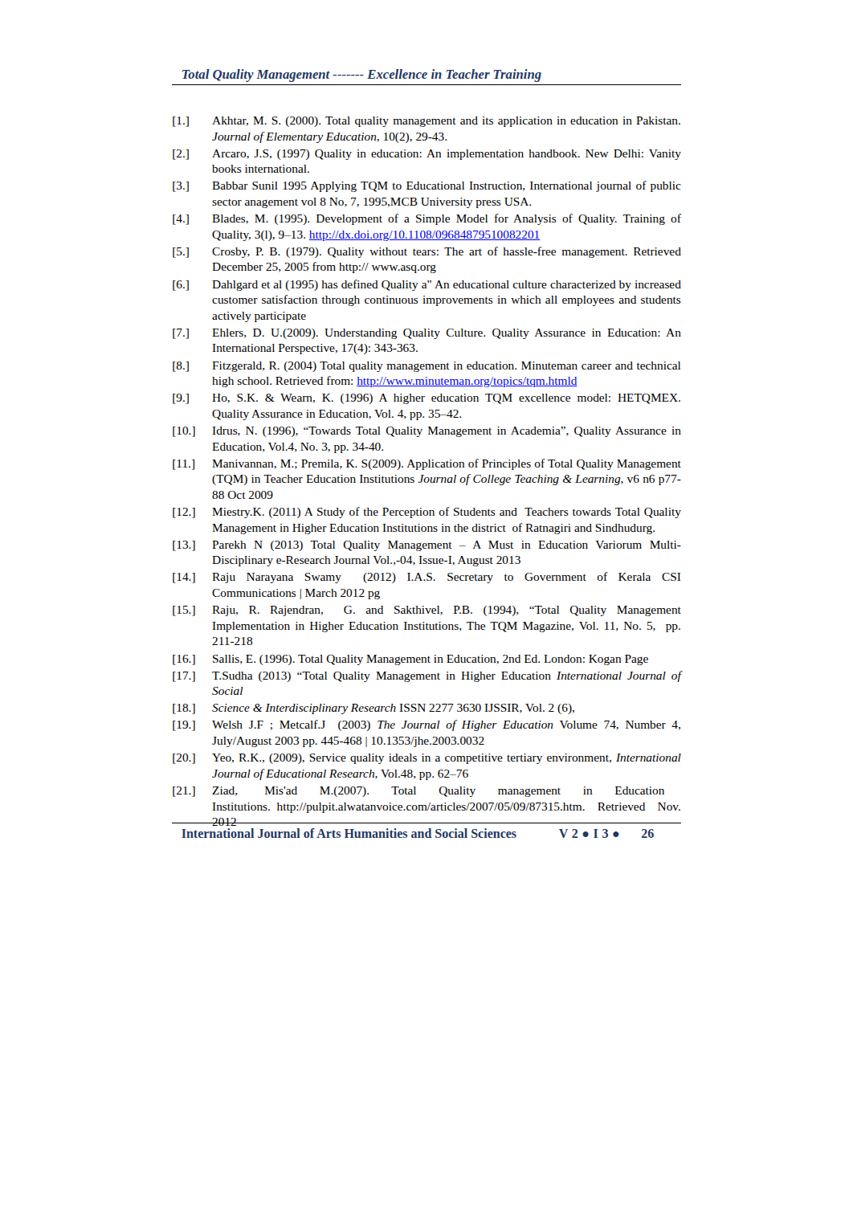Total Quality Management ------- Excellence in Teacher Training
[1.] Akhtar, M. S. (2000). Total quality management and its application in education in Pakistan. Journal of Elementary Education, 10(2), 29-43.
[2.] Arcaro, J.S, (1997) Quality in education: An implementation handbook. New Delhi: Vanity books international.
[3.] Babbar Sunil 1995 Applying TQM to Educational Instruction, International journal of public sector anagement vol 8 No, 7, 1995,MCB University press USA.
[4.] Blades, M. (1995). Development of a Simple Model for Analysis of Quality. Training of Quality, 3(l), 9–13. http://dx.doi.org/10.1108/09684879510082201
[5.] Crosby, P. B. (1979). Quality without tears: The art of hassle-free management. Retrieved December 25, 2005 from http:// www.asq.org
[6.] Dahlgard et al (1995) has defined Quality a" An educational culture characterized by increased customer satisfaction through continuous improvements in which all employees and students actively participate
[7.] Ehlers, D. U.(2009). Understanding Quality Culture. Quality Assurance in Education: An International Perspective, 17(4): 343-363.
[8.] Fitzgerald, R. (2004) Total quality management in education. Minuteman career and technical high school. Retrieved from: http://www.minuteman.org/topics/tqm.htmld
[9.] Ho, S.K. & Wearn, K. (1996) A higher education TQM excellence model: HETQMEX. Quality Assurance in Education, Vol. 4, pp. 35–42.
[10.] Idrus, N. (1996), “Towards Total Quality Management in Academia”, Quality Assurance in Education, Vol.4, No. 3, pp. 34-40.
[11.] Manivannan, M.; Premila, K. S(2009). Application of Principles of Total Quality Management (TQM) in Teacher Education Institutions Journal of College Teaching & Learning, v6 n6 p77-88 Oct 2009
[12.] Miestry.K. (2011) A Study of the Perception of Students and Teachers towards Total Quality Management in Higher Education Institutions in the district of Ratnagiri and Sindhudurg.
[13.] Parekh N (2013) Total Quality Management – A Must in Education Variorum Multi- Disciplinary e-Research Journal Vol.,-04, Issue-I, August 2013
[14.] Raju Narayana Swamy (2012) I.A.S. Secretary to Government of Kerala CSI Communications | March 2012 pg
[15.] Raju, R. Rajendran, G. and Sakthivel, P.B. (1994), “Total Quality Management Implementation in Higher Education Institutions, The TQM Magazine, Vol. 11, No. 5, pp. 211-218
[16.] Sallis, E. (1996). Total Quality Management in Education, 2nd Ed. London: Kogan Page
[17.] T.Sudha (2013) “Total Quality Management in Higher Education International Journal of Social
[18.] Science & Interdisciplinary Research ISSN 2277 3630 IJSSIR, Vol. 2 (6),
[19.] Welsh J.F ; Metcalf.J (2003) The Journal of Higher Education Volume 74, Number 4, July/August 2003 pp. 445-468 | 10.1353/jhe.2003.0032
[20.] Yeo, R.K., (2009), Service quality ideals in a competitive tertiary environment, International Journal of Educational Research, Vol.48, pp. 62–76
[21.] Ziad, Mis'ad M.(2007). Total Quality management in Education Institutions. http://pulpit.alwatanvoice.com/articles/2007/05/09/87315.htm. Retrieved Nov. 2012
International Journal of Arts Humanities and Social Sciences V 2 ● I 3 ● 26